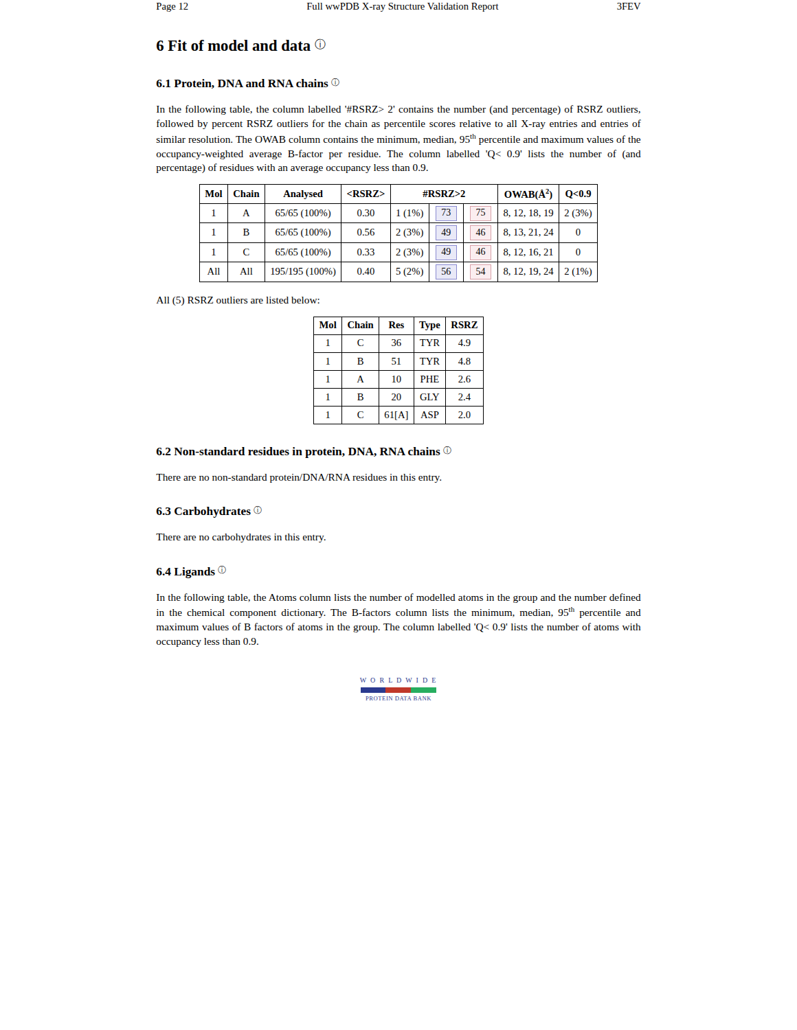Page 12
Full wwPDB X-ray Structure Validation Report
3FEV
6 Fit of model and data
6.1 Protein, DNA and RNA chains
In the following table, the column labelled '#RSRZ> 2' contains the number (and percentage) of RSRZ outliers, followed by percent RSRZ outliers for the chain as percentile scores relative to all X-ray entries and entries of similar resolution. The OWAB column contains the minimum, median, 95th percentile and maximum values of the occupancy-weighted average B-factor per residue. The column labelled 'Q< 0.9' lists the number of (and percentage) of residues with an average occupancy less than 0.9.
| Mol | Chain | Analysed | <RSRZ> | #RSRZ>2 | OWAB(Å 2 ) | Q<0.9 |
| --- | --- | --- | --- | --- | --- | --- |
| 1 | A | 65/65 (100%) | 0.30 | 1 (1%) | 73 | 75 | 8, 12, 18, 19 | 2 (3%) |
| 1 | B | 65/65 (100%) | 0.56 | 2 (3%) | 49 | 46 | 8, 13, 21, 24 | 0 |
| 1 | C | 65/65 (100%) | 0.33 | 2 (3%) | 49 | 46 | 8, 12, 16, 21 | 0 |
| All | All | 195/195 (100%) | 0.40 | 5 (2%) | 56 | 54 | 8, 12, 19, 24 | 2 (1%) |
All (5) RSRZ outliers are listed below:
| Mol | Chain | Res | Type | RSRZ |
| --- | --- | --- | --- | --- |
| 1 | C | 36 | TYR | 4.9 |
| 1 | B | 51 | TYR | 4.8 |
| 1 | A | 10 | PHE | 2.6 |
| 1 | B | 20 | GLY | 2.4 |
| 1 | C | 61[A] | ASP | 2.0 |
6.2 Non-standard residues in protein, DNA, RNA chains
There are no non-standard protein/DNA/RNA residues in this entry.
6.3 Carbohydrates
There are no carbohydrates in this entry.
6.4 Ligands
In the following table, the Atoms column lists the number of modelled atoms in the group and the number defined in the chemical component dictionary. The B-factors column lists the minimum, median, 95th percentile and maximum values of B factors of atoms in the group. The column labelled 'Q< 0.9' lists the number of atoms with occupancy less than 0.9.
W O R L D W I D E
PROTEIN DATA BANK